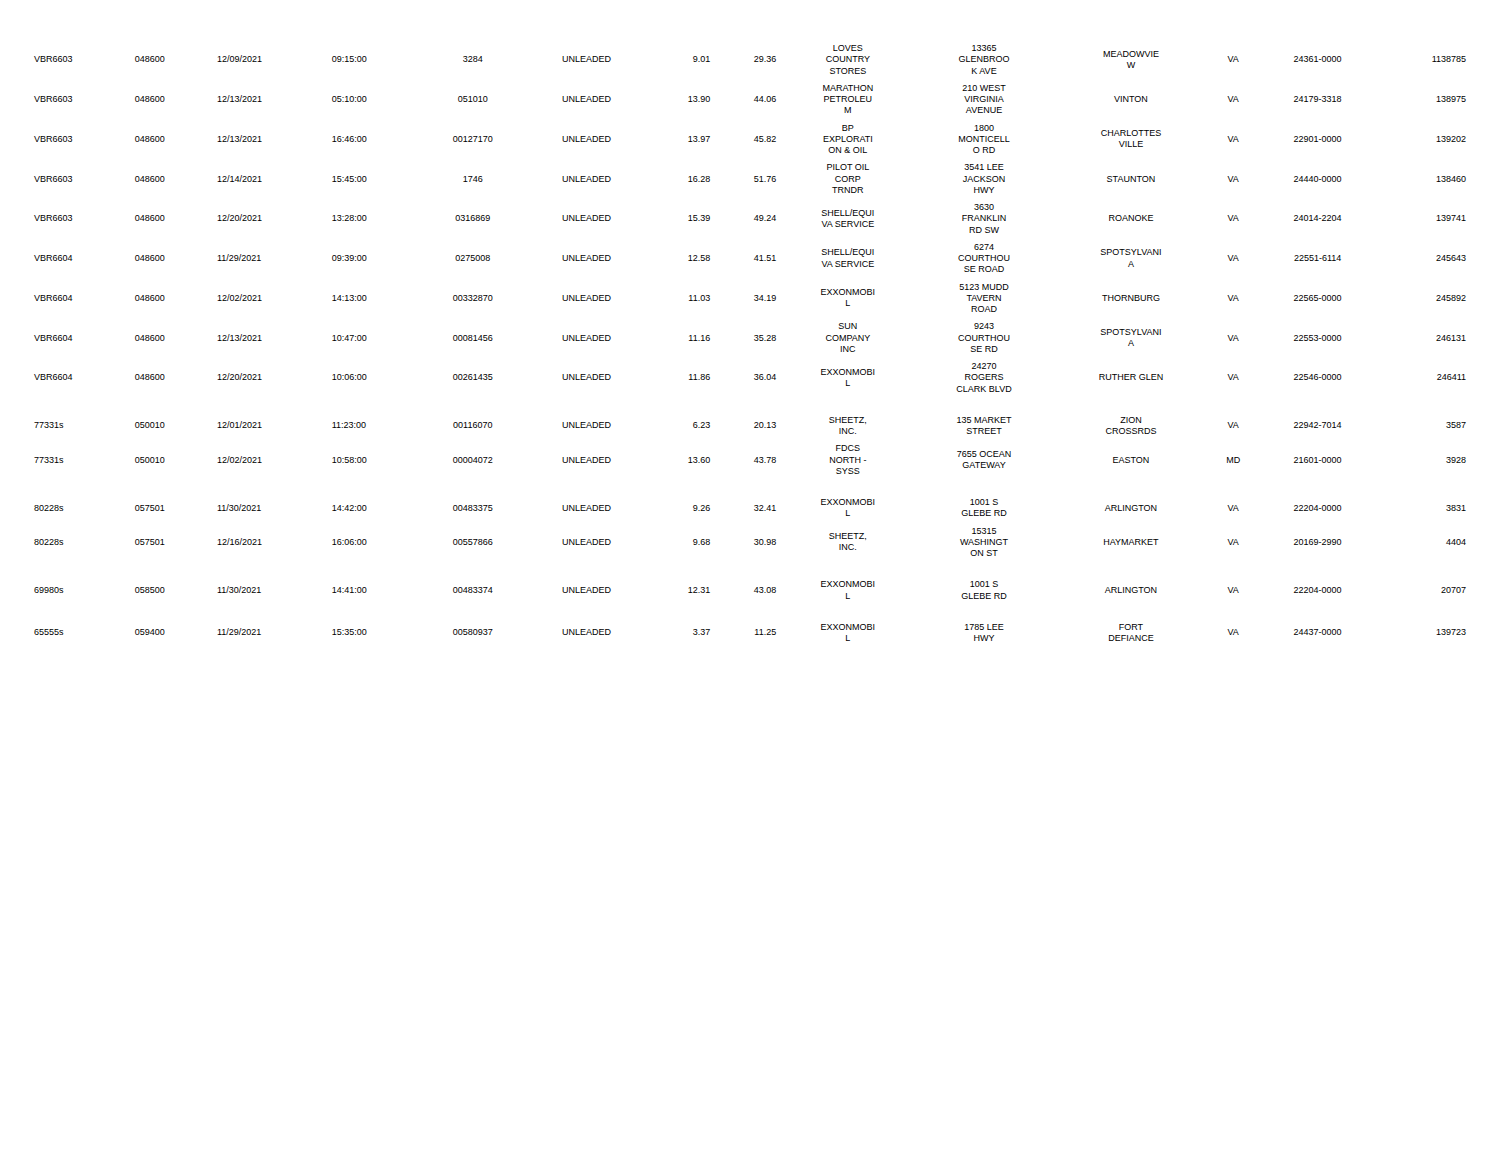| VBR6603 | 048600 | 12/09/2021 | 09:15:00 | 3284 | UNLEADED | 9.01 | 29.36 | LOVES COUNTRY STORES | 13365 GLENBROO K AVE | MEADOWVIE W | VA | 24361-0000 | 1138785 |
| VBR6603 | 048600 | 12/13/2021 | 05:10:00 | 051010 | UNLEADED | 13.90 | 44.06 | MARATHON PETROLEU M | 210 WEST VIRGINIA AVENUE | VINTON | VA | 24179-3318 | 138975 |
| VBR6603 | 048600 | 12/13/2021 | 16:46:00 | 00127170 | UNLEADED | 13.97 | 45.82 | BP EXPLORATI ON & OIL | 1800 MONTICELL O RD | CHARLOTTES VILLE | VA | 22901-0000 | 139202 |
| VBR6603 | 048600 | 12/14/2021 | 15:45:00 | 1746 | UNLEADED | 16.28 | 51.76 | PILOT OIL CORP TRNDR | 3541 LEE JACKSON HWY | STAUNTON | VA | 24440-0000 | 138460 |
| VBR6603 | 048600 | 12/20/2021 | 13:28:00 | 0316869 | UNLEADED | 15.39 | 49.24 | SHELL/EQUI VA SERVICE | 3630 FRANKLIN RD SW | ROANOKE | VA | 24014-2204 | 139741 |
| VBR6604 | 048600 | 11/29/2021 | 09:39:00 | 0275008 | UNLEADED | 12.58 | 41.51 | SHELL/EQUI VA SERVICE | 6274 COURTHOU SE ROAD | SPOTSYLVANI A | VA | 22551-6114 | 245643 |
| VBR6604 | 048600 | 12/02/2021 | 14:13:00 | 00332870 | UNLEADED | 11.03 | 34.19 | EXXONMOBI L | 5123 MUDD TAVERN ROAD | THORNBURG | VA | 22565-0000 | 245892 |
| VBR6604 | 048600 | 12/13/2021 | 10:47:00 | 00081456 | UNLEADED | 11.16 | 35.28 | SUN COMPANY INC | 9243 COURTHOU SE RD | SPOTSYLVANI A | VA | 22553-0000 | 246131 |
| VBR6604 | 048600 | 12/20/2021 | 10:06:00 | 00261435 | UNLEADED | 11.86 | 36.04 | EXXONMOBI L | 24270 ROGERS CLARK BLVD | RUTHER GLEN | VA | 22546-0000 | 246411 |
| 77331s | 050010 | 12/01/2021 | 11:23:00 | 00116070 | UNLEADED | 6.23 | 20.13 | SHEETZ, INC. | 135 MARKET STREET | ZION CROSSRDS | VA | 22942-7014 | 3587 |
| 77331s | 050010 | 12/02/2021 | 10:58:00 | 00004072 | UNLEADED | 13.60 | 43.78 | FDCS NORTH - SYSS | 7655 OCEAN GATEWAY | EASTON | MD | 21601-0000 | 3928 |
| 80228s | 057501 | 11/30/2021 | 14:42:00 | 00483375 | UNLEADED | 9.26 | 32.41 | EXXONMOBI L | 1001 S GLEBE RD | ARLINGTON | VA | 22204-0000 | 3831 |
| 80228s | 057501 | 12/16/2021 | 16:06:00 | 00557866 | UNLEADED | 9.68 | 30.98 | SHEETZ, INC. | 15315 WASHINGT ON ST | HAYMARKET | VA | 20169-2990 | 4404 |
| 69980s | 058500 | 11/30/2021 | 14:41:00 | 00483374 | UNLEADED | 12.31 | 43.08 | EXXONMOBI L | 1001 S GLEBE RD | ARLINGTON | VA | 22204-0000 | 20707 |
| 65555s | 059400 | 11/29/2021 | 15:35:00 | 00580937 | UNLEADED | 3.37 | 11.25 | EXXONMOBI L | 1785 LEE HWY | FORT DEFIANCE | VA | 24437-0000 | 139723 |